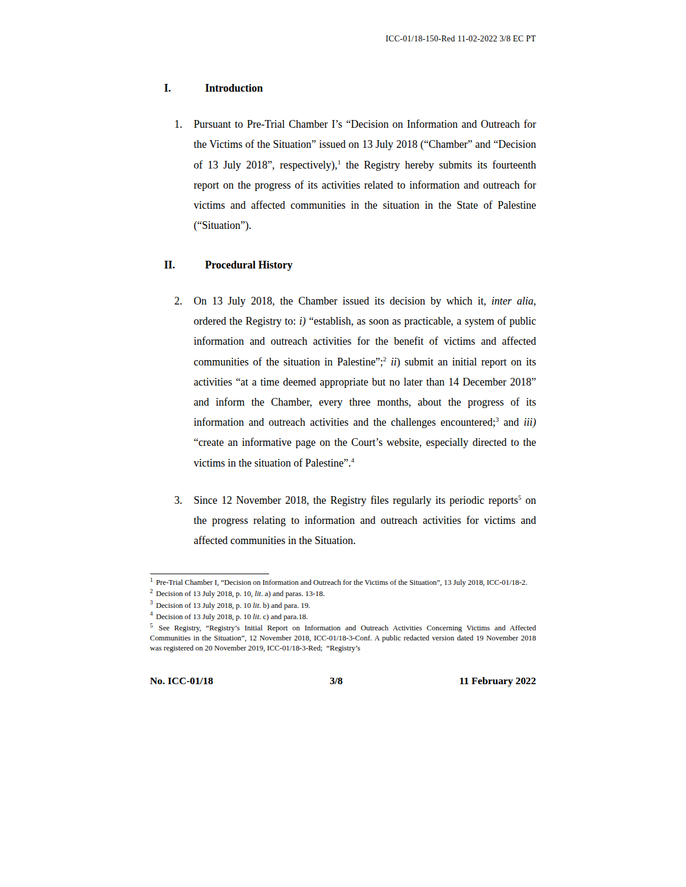ICC-01/18-150-Red 11-02-2022 3/8 EC PT
I. Introduction
1. Pursuant to Pre-Trial Chamber I’s “Decision on Information and Outreach for the Victims of the Situation” issued on 13 July 2018 (“Chamber” and “Decision of 13 July 2018”, respectively),1 the Registry hereby submits its fourteenth report on the progress of its activities related to information and outreach for victims and affected communities in the situation in the State of Palestine (“Situation”).
II. Procedural History
2. On 13 July 2018, the Chamber issued its decision by which it, inter alia, ordered the Registry to: i) “establish, as soon as practicable, a system of public information and outreach activities for the benefit of victims and affected communities of the situation in Palestine”;2 ii) submit an initial report on its activities “at a time deemed appropriate but no later than 14 December 2018” and inform the Chamber, every three months, about the progress of its information and outreach activities and the challenges encountered;3 and iii) “create an informative page on the Court’s website, especially directed to the victims in the situation of Palestine”.4
3. Since 12 November 2018, the Registry files regularly its periodic reports5 on the progress relating to information and outreach activities for victims and affected communities in the Situation.
1 Pre-Trial Chamber I, “Decision on Information and Outreach for the Victims of the Situation”, 13 July 2018, ICC-01/18-2.
2 Decision of 13 July 2018, p. 10, lit. a) and paras. 13-18.
3 Decision of 13 July 2018, p. 10 lit. b) and para. 19.
4 Decision of 13 July 2018, p. 10 lit. c) and para.18.
5 See Registry, “Registry’s Initial Report on Information and Outreach Activities Concerning Victims and Affected Communities in the Situation”, 12 November 2018, ICC-01/18-3-Conf. A public redacted version dated 19 November 2018 was registered on 20 November 2019, ICC-01/18-3-Red; “Registry’s
No. ICC-01/18
3/8
11 February 2022